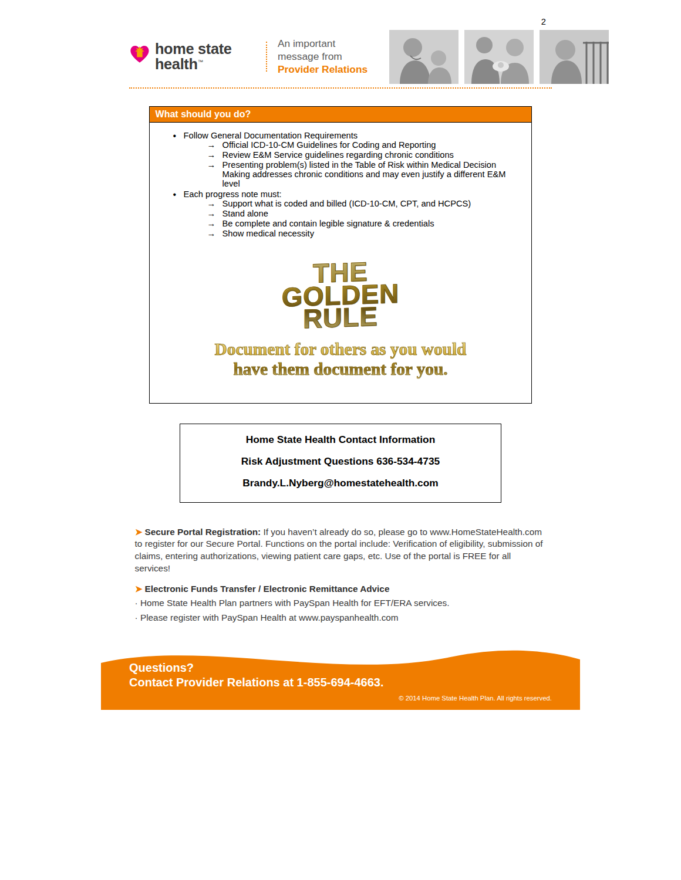2
home state health™
An important
message from
Provider Relations
What should you do?
Follow General Documentation Requirements
Official ICD-10-CM Guidelines for Coding and Reporting
Review E&M Service guidelines regarding chronic conditions
Presenting problem(s) listed in the Table of Risk within Medical Decision Making addresses chronic conditions and may even justify a different E&M level
Each progress note must:
Support what is coded and billed (ICD-10-CM, CPT, and HCPCS)
Stand alone
Be complete and contain legible signature & credentials
Show medical necessity
THE
GOLDEN
RULE
Document for others as you would
have them document for you.
Home State Health Contact Information
Risk Adjustment Questions 636-534-4735
Brandy.L.Nyberg@homestatehealth.com
➤Secure Portal Registration: If you haven’t already do so, please go to www.HomeStateHealth.com to register for our Secure Portal. Functions on the portal include: Verification of eligibility, submission of claims, entering authorizations, viewing patient care gaps, etc. Use of the portal is FREE for all services!
➤Electronic Funds Transfer / Electronic Remittance Advice
· Home State Health Plan partners with PaySpan Health for EFT/ERA services.
· Please register with PaySpan Health at www.payspanhealth.com
Questions?
Contact Provider Relations at 1-855-694-4663.
© 2014 Home State Health Plan. All rights reserved.